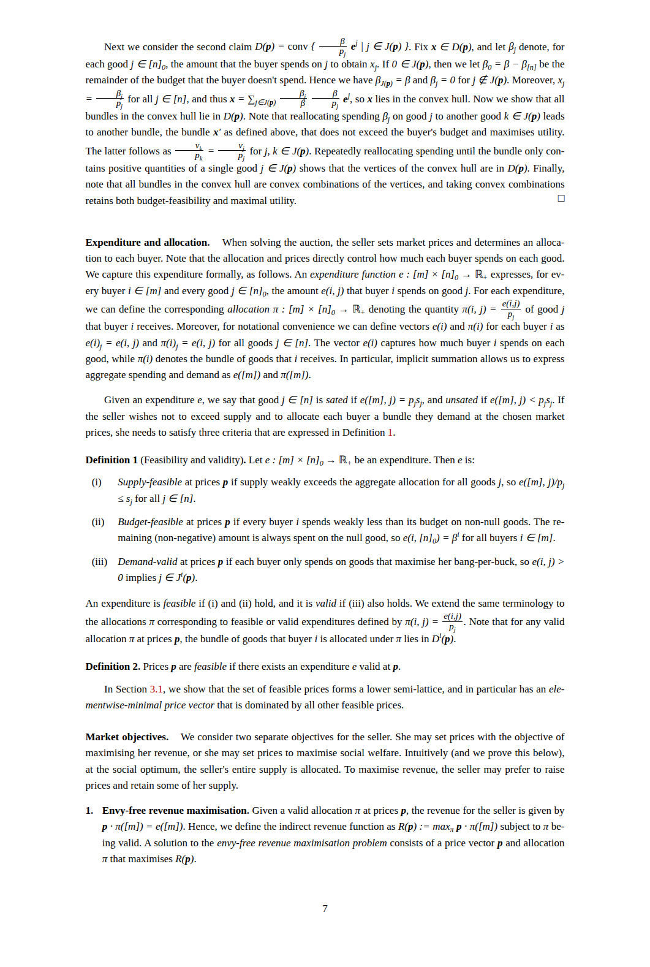Next we consider the second claim D(p) = conv { βpj ej | j ∈ J(p) }. Fix x ∈ D(p), and let βj denote, for each good j ∈ [n]0, the amount that the buyer spends on j to obtain xj. If 0 ∈ J(p), then we let β0 = β − β[n] be the remainder of the budget that the buyer doesn't spend. Hence we have βJ(p) = β and βj = 0 for j ∉ J(p). Moreover, xj = βj pj for all j ∈ [n], and thus x = ∑j∈J(p) βj β βpj ej, so x lies in the convex hull. Now we show that all bundles in the convex hull lie in D(p). Note that reallocating spending βj on good j to another good k ∈ J(p) leads to another bundle, the bundle x′ as defined above, that does not exceed the buyer's budget and maximises utility. The latter follows as vk pk = vj pj for j, k ∈ J(p). Repeatedly reallocating spending until the bundle only contains positive quantities of a single good j ∈ J(p) shows that the vertices of the convex hull are in D(p). Finally, note that all bundles in the convex hull are convex combinations of the vertices, and taking convex combinations retains both budget-feasibility and maximal utility. □
Expenditure and allocation. When solving the auction, the seller sets market prices and determines an allocation to each buyer. Note that the allocation and prices directly control how much each buyer spends on each good. We capture this expenditure formally, as follows. An expenditure function e : [m] × [n]0 → ℝ+ expresses, for every buyer i ∈ [m] and every good j ∈ [n]0, the amount e(i, j) that buyer i spends on good j. For each expenditure, we can define the corresponding allocation π : [m] × [n]0 → ℝ+ denoting the quantity π(i, j) = e(i,j) pj of good j that buyer i receives. Moreover, for notational convenience we can define vectors e(i) and π(i) for each buyer i as e(i)j = e(i, j) and π(i)j = e(i, j) for all goods j ∈ [n]. The vector e(i) captures how much buyer i spends on each good, while π(i) denotes the bundle of goods that i receives. In particular, implicit summation allows us to express aggregate spending and demand as e([m]) and π([m]).
Given an expenditure e, we say that good j ∈ [n] is sated if e([m], j) = pjsj, and unsated if e([m], j) < pjsj. If the seller wishes not to exceed supply and to allocate each buyer a bundle they demand at the chosen market prices, she needs to satisfy three criteria that are expressed in Definition 1.
Definition 1 (Feasibility and validity). Let e : [m] × [n]0 → ℝ+ be an expenditure. Then e is:
Supply-feasible at prices p if supply weakly exceeds the aggregate allocation for all goods j, so e([m], j)/pj ≤ sj for all j ∈ [n].
Budget-feasible at prices p if every buyer i spends weakly less than its budget on non-null goods. The remaining (non-negative) amount is always spent on the null good, so e(i, [n]0) = βi for all buyers i ∈ [m].
Demand-valid at prices p if each buyer only spends on goods that maximise her bang-per-buck, so e(i, j) > 0 implies j ∈ Ji(p).
An expenditure is feasible if (i) and (ii) hold, and it is valid if (iii) also holds. We extend the same terminology to the allocations π corresponding to feasible or valid expenditures defined by π(i, j) = e(i,j) pj. Note that for any valid allocation π at prices p, the bundle of goods that buyer i is allocated under π lies in Di(p).
Definition 2. Prices p are feasible if there exists an expenditure e valid at p.
In Section 3.1, we show that the set of feasible prices forms a lower semi-lattice, and in particular has an elementwise-minimal price vector that is dominated by all other feasible prices.
Market objectives. We consider two separate objectives for the seller. She may set prices with the objective of maximising her revenue, or she may set prices to maximise social welfare. Intuitively (and we prove this below), at the social optimum, the seller's entire supply is allocated. To maximise revenue, the seller may prefer to raise prices and retain some of her supply.
Envy-free revenue maximisation. Given a valid allocation π at prices p, the revenue for the seller is given by p · π([m]) = e([m]). Hence, we define the indirect revenue function as R(p) := maxπ p · π([m]) subject to π being valid. A solution to the envy-free revenue maximisation problem consists of a price vector p and allocation π that maximises R(p).
7